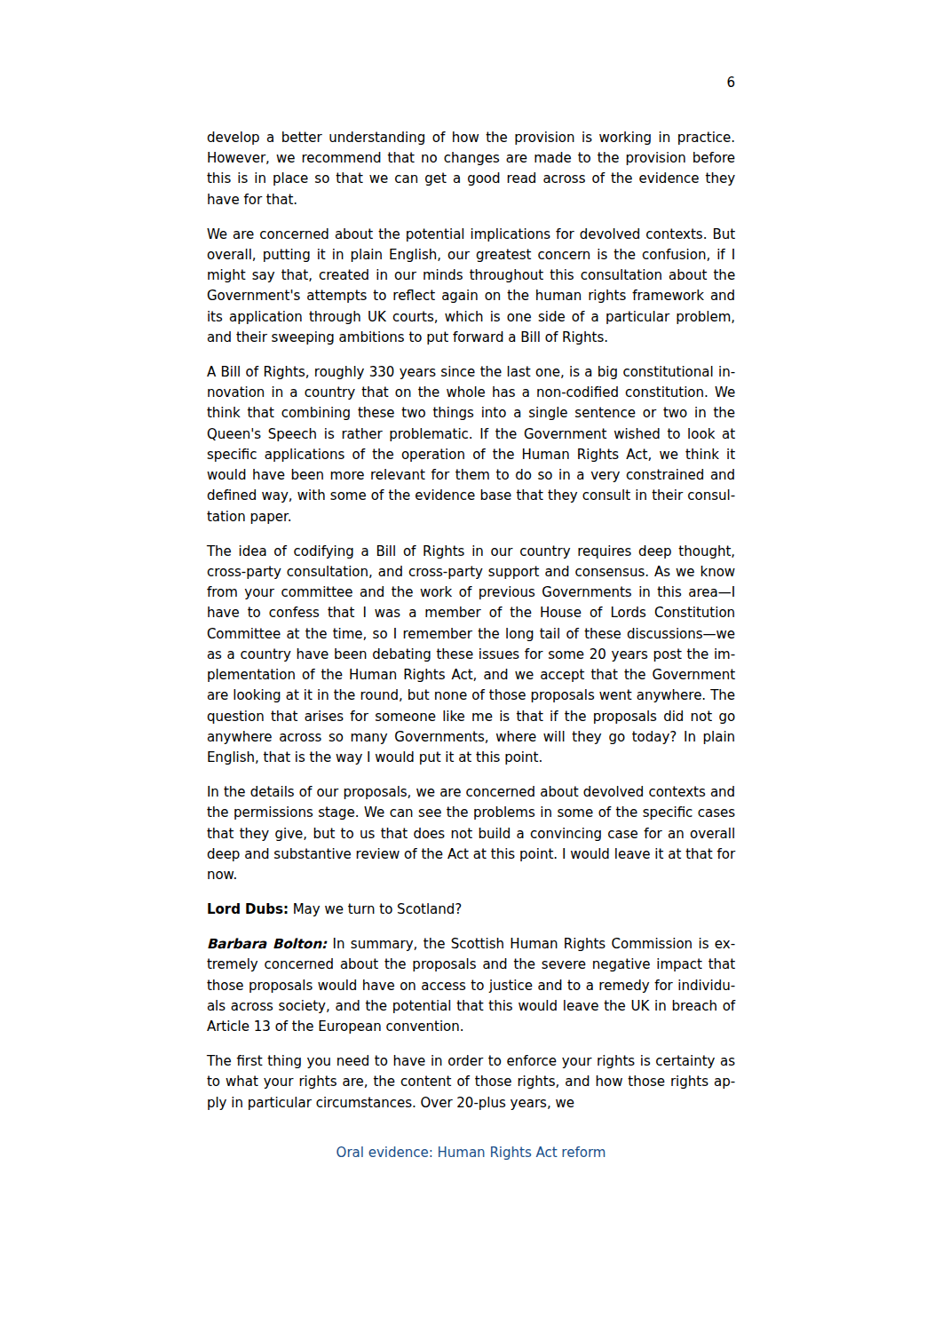6
develop a better understanding of how the provision is working in practice. However, we recommend that no changes are made to the provision before this is in place so that we can get a good read across of the evidence they have for that.
We are concerned about the potential implications for devolved contexts. But overall, putting it in plain English, our greatest concern is the confusion, if I might say that, created in our minds throughout this consultation about the Government's attempts to reflect again on the human rights framework and its application through UK courts, which is one side of a particular problem, and their sweeping ambitions to put forward a Bill of Rights.
A Bill of Rights, roughly 330 years since the last one, is a big constitutional innovation in a country that on the whole has a non-codified constitution. We think that combining these two things into a single sentence or two in the Queen's Speech is rather problematic. If the Government wished to look at specific applications of the operation of the Human Rights Act, we think it would have been more relevant for them to do so in a very constrained and defined way, with some of the evidence base that they consult in their consultation paper.
The idea of codifying a Bill of Rights in our country requires deep thought, cross-party consultation, and cross-party support and consensus. As we know from your committee and the work of previous Governments in this area—I have to confess that I was a member of the House of Lords Constitution Committee at the time, so I remember the long tail of these discussions—we as a country have been debating these issues for some 20 years post the implementation of the Human Rights Act, and we accept that the Government are looking at it in the round, but none of those proposals went anywhere. The question that arises for someone like me is that if the proposals did not go anywhere across so many Governments, where will they go today? In plain English, that is the way I would put it at this point.
In the details of our proposals, we are concerned about devolved contexts and the permissions stage. We can see the problems in some of the specific cases that they give, but to us that does not build a convincing case for an overall deep and substantive review of the Act at this point. I would leave it at that for now.
Lord Dubs: May we turn to Scotland?
Barbara Bolton: In summary, the Scottish Human Rights Commission is extremely concerned about the proposals and the severe negative impact that those proposals would have on access to justice and to a remedy for individuals across society, and the potential that this would leave the UK in breach of Article 13 of the European convention.
The first thing you need to have in order to enforce your rights is certainty as to what your rights are, the content of those rights, and how those rights apply in particular circumstances. Over 20-plus years, we
Oral evidence: Human Rights Act reform